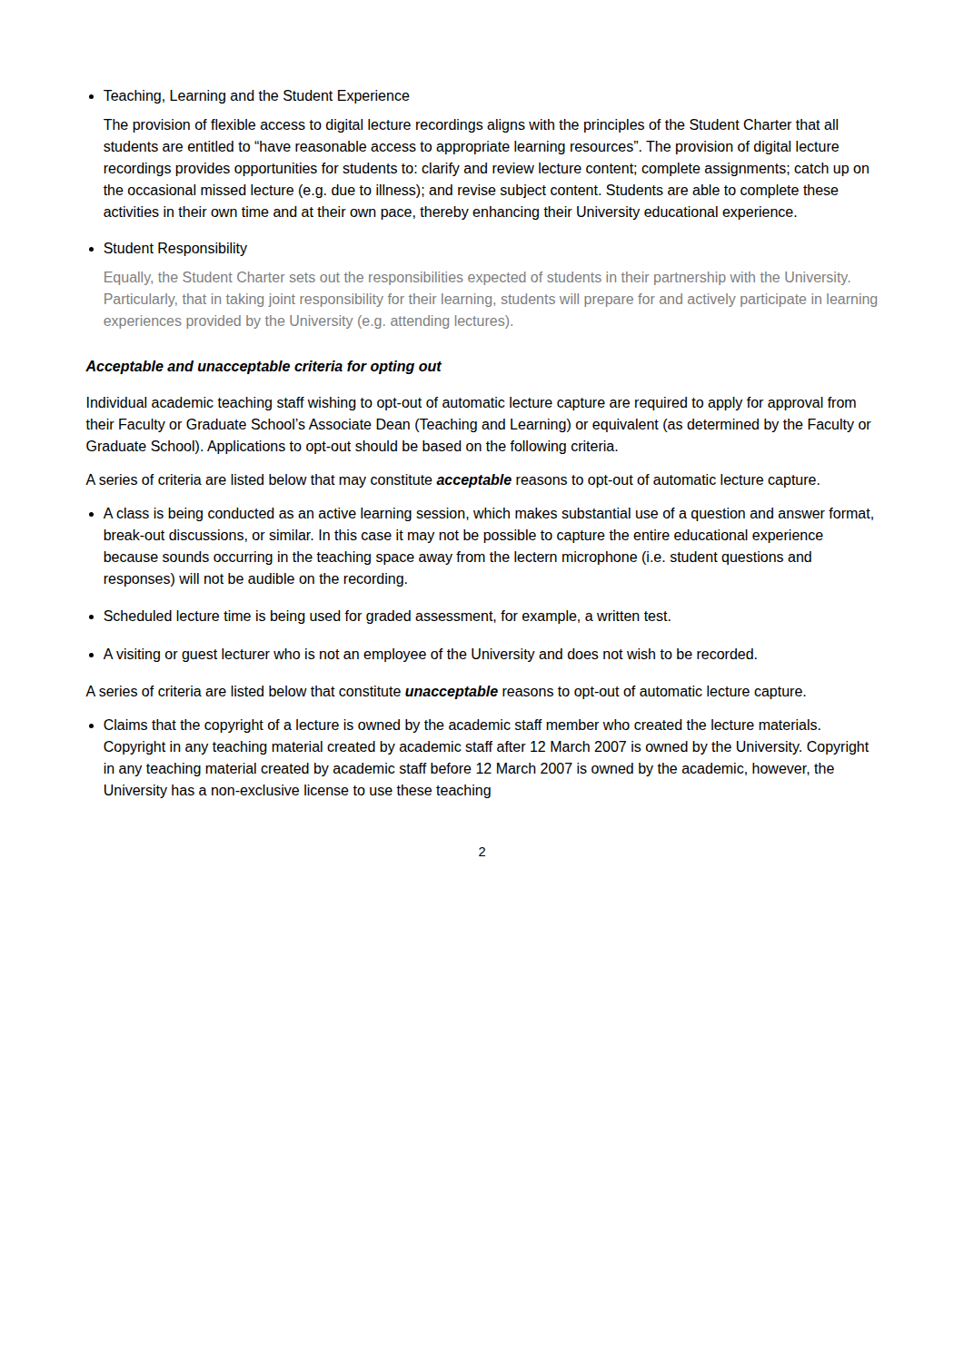Teaching, Learning and the Student Experience
The provision of flexible access to digital lecture recordings aligns with the principles of the Student Charter that all students are entitled to “have reasonable access to appropriate learning resources”. The provision of digital lecture recordings provides opportunities for students to: clarify and review lecture content; complete assignments; catch up on the occasional missed lecture (e.g. due to illness); and revise subject content. Students are able to complete these activities in their own time and at their own pace, thereby enhancing their University educational experience.
Student Responsibility
Equally, the Student Charter sets out the responsibilities expected of students in their partnership with the University. Particularly, that in taking joint responsibility for their learning, students will prepare for and actively participate in learning experiences provided by the University (e.g. attending lectures).
Acceptable and unacceptable criteria for opting out
Individual academic teaching staff wishing to opt-out of automatic lecture capture are required to apply for approval from their Faculty or Graduate School’s Associate Dean (Teaching and Learning) or equivalent (as determined by the Faculty or Graduate School). Applications to opt-out should be based on the following criteria.
A series of criteria are listed below that may constitute acceptable reasons to opt-out of automatic lecture capture.
A class is being conducted as an active learning session, which makes substantial use of a question and answer format, break-out discussions, or similar. In this case it may not be possible to capture the entire educational experience because sounds occurring in the teaching space away from the lectern microphone (i.e. student questions and responses) will not be audible on the recording.
Scheduled lecture time is being used for graded assessment, for example, a written test.
A visiting or guest lecturer who is not an employee of the University and does not wish to be recorded.
A series of criteria are listed below that constitute unacceptable reasons to opt-out of automatic lecture capture.
Claims that the copyright of a lecture is owned by the academic staff member who created the lecture materials. Copyright in any teaching material created by academic staff after 12 March 2007 is owned by the University. Copyright in any teaching material created by academic staff before 12 March 2007 is owned by the academic, however, the University has a non-exclusive license to use these teaching
2